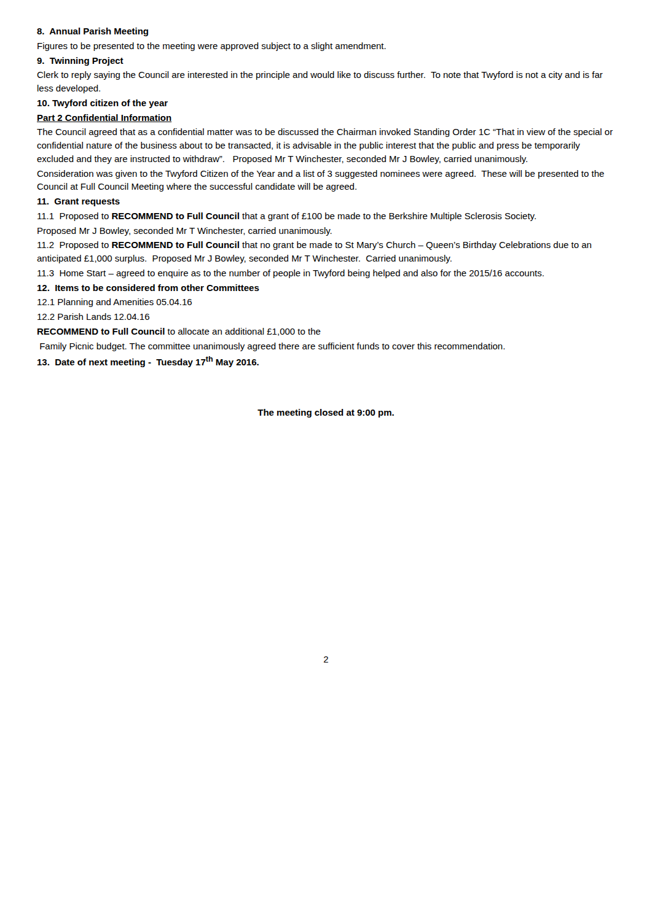8. Annual Parish Meeting
Figures to be presented to the meeting were approved subject to a slight amendment.
9. Twinning Project
Clerk to reply saying the Council are interested in the principle and would like to discuss further. To note that Twyford is not a city and is far less developed.
10. Twyford citizen of the year
Part 2 Confidential Information
The Council agreed that as a confidential matter was to be discussed the Chairman invoked Standing Order 1C “That in view of the special or confidential nature of the business about to be transacted, it is advisable in the public interest that the public and press be temporarily excluded and they are instructed to withdraw”. Proposed Mr T Winchester, seconded Mr J Bowley, carried unanimously.
Consideration was given to the Twyford Citizen of the Year and a list of 3 suggested nominees were agreed. These will be presented to the Council at Full Council Meeting where the successful candidate will be agreed.
11. Grant requests
11.1 Proposed to RECOMMEND to Full Council that a grant of £100 be made to the Berkshire Multiple Sclerosis Society.
Proposed Mr J Bowley, seconded Mr T Winchester, carried unanimously.
11.2 Proposed to RECOMMEND to Full Council that no grant be made to St Mary’s Church – Queen’s Birthday Celebrations due to an anticipated £1,000 surplus. Proposed Mr J Bowley, seconded Mr T Winchester. Carried unanimously.
11.3 Home Start – agreed to enquire as to the number of people in Twyford being helped and also for the 2015/16 accounts.
12. Items to be considered from other Committees
12.1 Planning and Amenities 05.04.16
12.2 Parish Lands 12.04.16
RECOMMEND to Full Council to allocate an additional £1,000 to the
Family Picnic budget. The committee unanimously agreed there are sufficient funds to cover this recommendation.
13. Date of next meeting - Tuesday 17th May 2016.
The meeting closed at 9:00 pm.
2